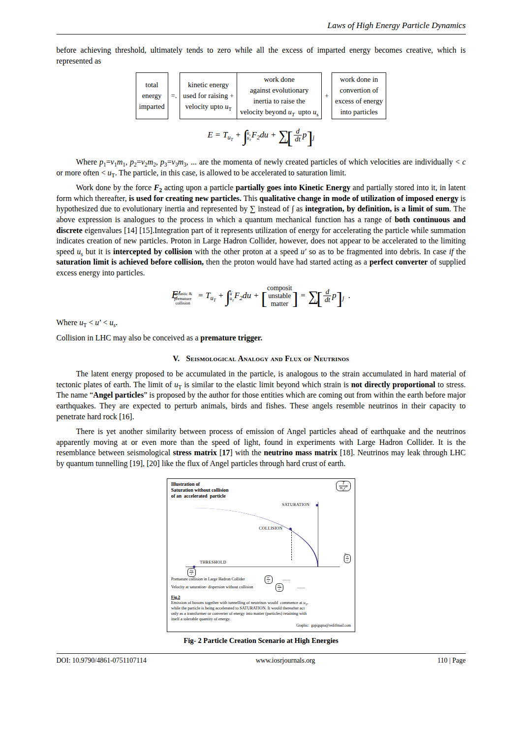Laws of High Energy Particle Dynamics
before achieving threshold, ultimately tends to zero while all the excess of imparted energy becomes creative, which is represented as
| total energy imparted | =. | kinetic energy used for raising + velocity upto u T | work done against evolutionary inertia to raise the velocity beyond u T upto u s | + | work done in convertion of excess of energy into particles |
E = TuT + ∫us uTF2du + ∑j[ddtp]j
Where p1=v1m1, p2=v2m2, p3=v3m3, ... are the momenta of newly created particles of which velocities are individually < c or more often < uT. The particle, in this case, is allowed to be accelerated to saturation limit.
Work done by the force F2 acting upon a particle partially goes into Kinetic Energy and partially stored into it, in latent form which thereafter, is used for creating new particles. This qualitative change in mode of utilization of imposed energy is hypothesized due to evolutionary inertia and represented by ∑ instead of ∫ as integration, by definition, is a limit of sum. The above expression is analogues to the process in which a quantum mechanical function has a range of both continuous and discrete eigenvalues [14] [15].Integration part of it represents utilization of energy for accelerating the particle while summation indicates creation of new particles. Proton in Large Hadron Collider, however, does not appear to be accelerated to the limiting speed us but it is intercepted by collision with the other proton at a speed u′ so as to be fragmented into debris. In case if the saturation limit is achieved before collision, then the proton would have had started acting as a perfect converter of supplied excess energy into particles.
E′inelastic &
premature
collision = TuT + ∫u'uTF2du + [composit
unstable
matter] = ∑j[ddtp]j .
Where uT < u’ < us.
Collision in LHC may also be conceived as a premature trigger.
V. Seismological Analogy and Flux of Neutrinos
The latent energy proposed to be accumulated in the particle, is analogous to the strain accumulated in hard material of tectonic plates of earth. The limit of uT is similar to the elastic limit beyond which strain is not directly proportional to stress. The name “Angel particles” is proposed by the author for those entities which are coming out from within the earth before major earthquakes. They are expected to perturb animals, birds and fishes. These angels resemble neutrinos in their capacity to penetrate hard rock [16].
There is yet another similarity between process of emission of Angel particles ahead of earthquake and the neutrinos apparently moving at or even more than the speed of light, found in experiments with Large Hadron Collider. It is the resemblance between seismological stress matrix [17] with the neutrino mass matrix [18]. Neutrinos may leak through LHC by quantum tunnelling [19], [20] like the flux of Angel particles through hard crust of earth.
Tmoc2
Illustration of
Saturation without collision
of an accelerated particle
SATURATION
COLLISION
THRESHOLD
uc
uc
uT c
Premature collision in Large Hadron Collider u'c ⋯⋯ Velocity at saturation- dispersion without collision us c ⋯⋯
Fig.2
Emission of bosons together with tunnelling of neutrinos would commence at uT,
while the particle is being accelerated to SATURATION. It would thereafter act
only as a transformer or converter of energy into matter (particles) retaining with
itself a tolerable quantity of energy.
Graphic: gopigupta@rediffmail.com
Fig- 2 Particle Creation Scenario at High Energies
DOI: 10.9790/4861-0751107114 www.iosrjournals.org 110 | Page